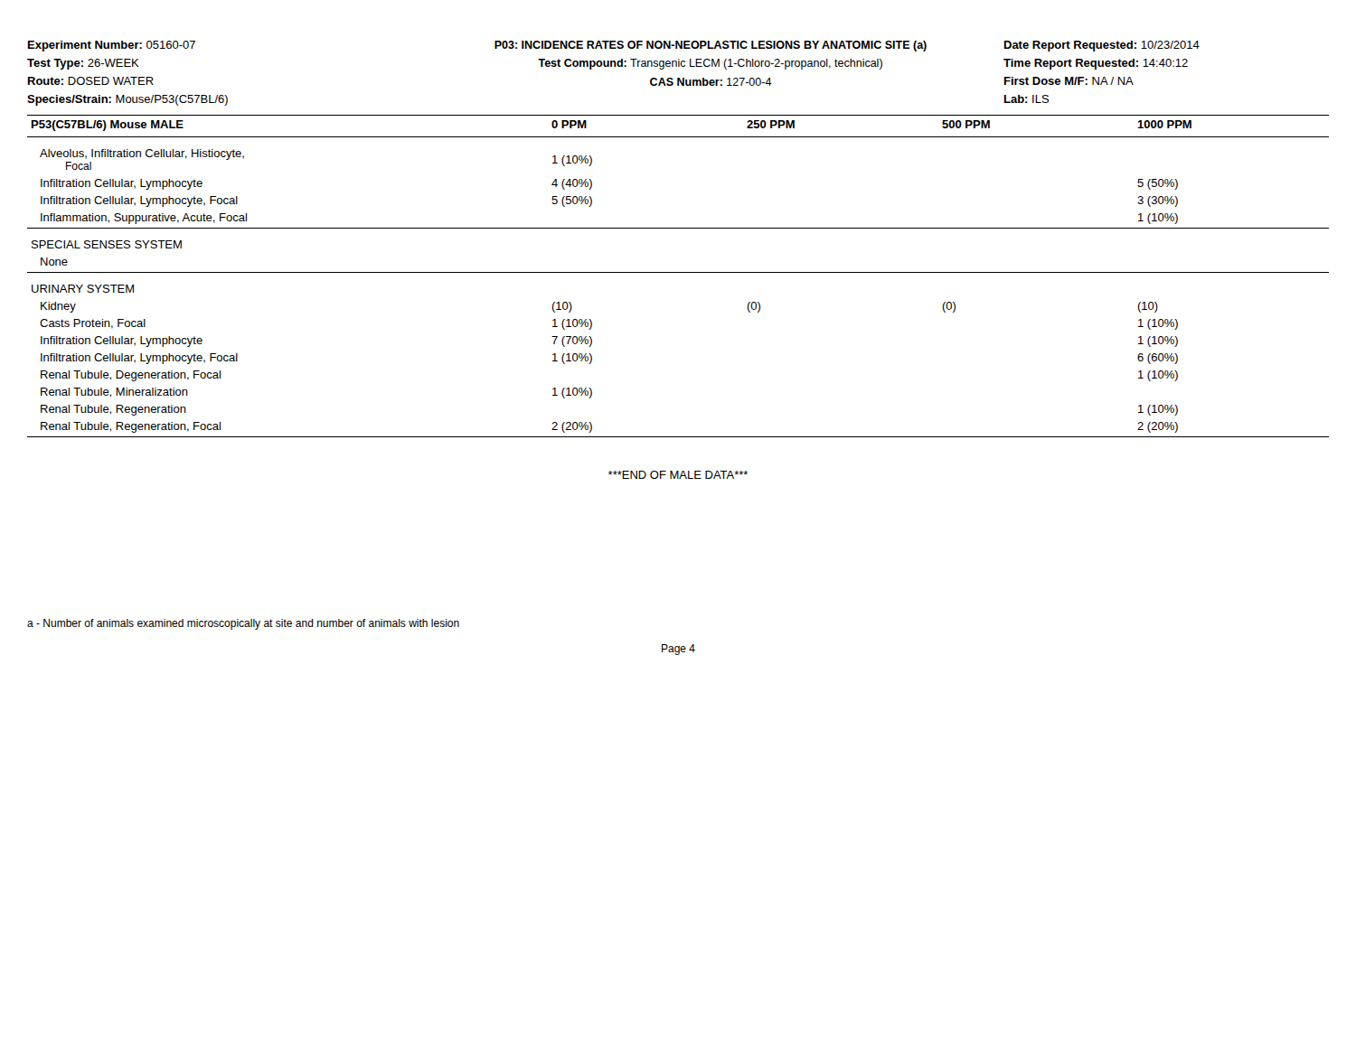| Experiment Number: 05160-07 Test Type: 26-WEEK Route: DOSED WATER Species/Strain: Mouse/P53(C57BL/6) | P03: INCIDENCE RATES OF NON-NEOPLASTIC LESIONS BY ANATOMIC SITE (a) Test Compound: Transgenic LECM (1-Chloro-2-propanol, technical) CAS Number: 127-00-4 | Date Report Requested: 10/23/2014 Time Report Requested: 14:40:12 First Dose M/F: NA / NA Lab: ILS |
| P53(C57BL/6) Mouse MALE | 0 PPM | 250 PPM | 500 PPM | 1000 PPM |
| --- | --- | --- | --- | --- |
| Alveolus, Infiltration Cellular, Histiocyte, Focal | 1 (10%) | | | |
| Infiltration Cellular, Lymphocyte | 4 (40%) | | | 5 (50%) |
| Infiltration Cellular, Lymphocyte, Focal | 5 (50%) | | | 3 (30%) |
| Inflammation, Suppurative, Acute, Focal | | | | 1 (10%) |
| SPECIAL SENSES SYSTEM | | | | |
| None | | | | |
| URINARY SYSTEM | | | | |
| Kidney | (10) | (0) | (0) | (10) |
| Casts Protein, Focal | 1 (10%) | | | 1 (10%) |
| Infiltration Cellular, Lymphocyte | 7 (70%) | | | 1 (10%) |
| Infiltration Cellular, Lymphocyte, Focal | 1 (10%) | | | 6 (60%) |
| Renal Tubule, Degeneration, Focal | | | | 1 (10%) |
| Renal Tubule, Mineralization | 1 (10%) | | | |
| Renal Tubule, Regeneration | | | | 1 (10%) |
| Renal Tubule, Regeneration, Focal | 2 (20%) | | | 2 (20%) |
***END OF MALE DATA***
a - Number of animals examined microscopically at site and number of animals with lesion
Page 4